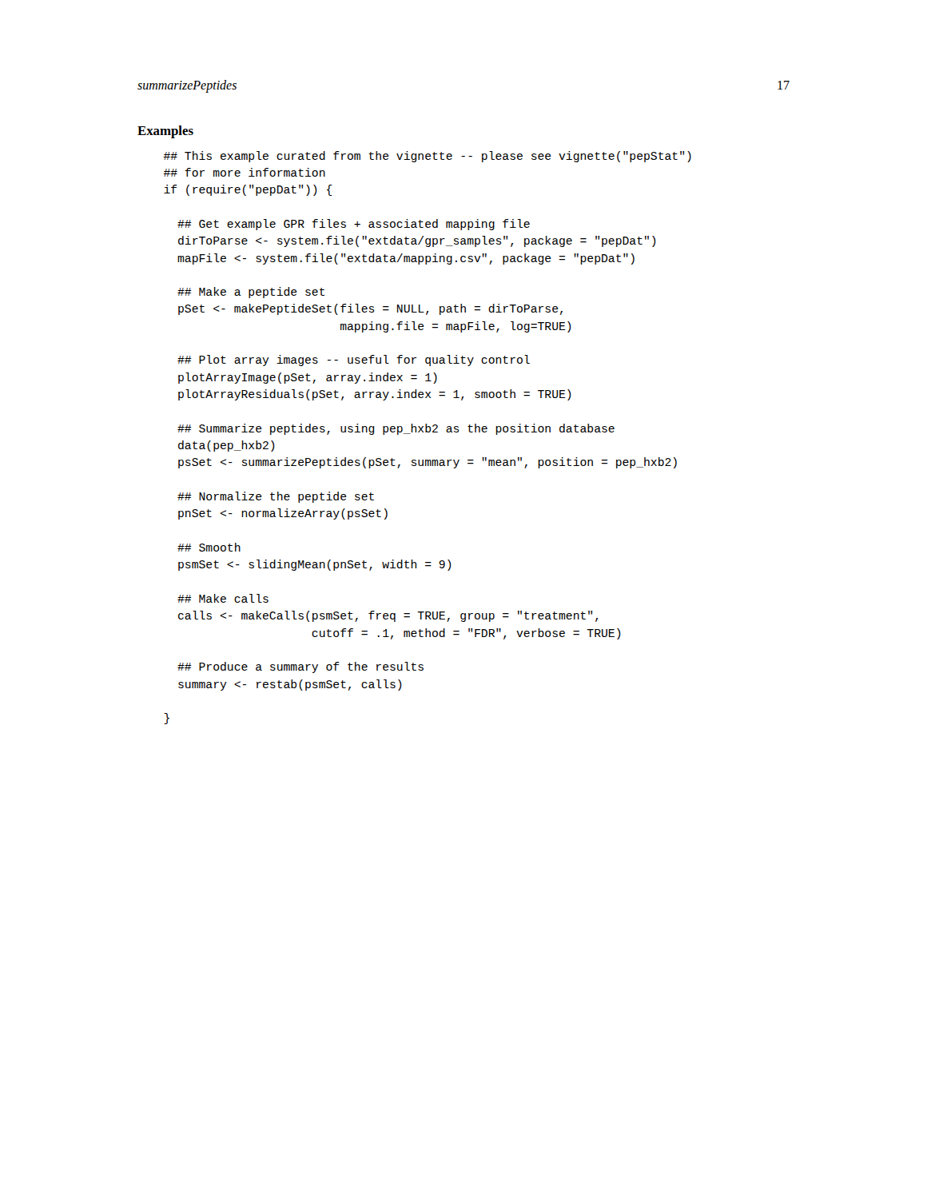summarizePeptides 17
Examples
## This example curated from the vignette -- please see vignette("pepStat")
## for more information
if (require("pepDat")) {

  ## Get example GPR files + associated mapping file
  dirToParse <- system.file("extdata/gpr_samples", package = "pepDat")
  mapFile <- system.file("extdata/mapping.csv", package = "pepDat")

  ## Make a peptide set
  pSet <- makePeptideSet(files = NULL, path = dirToParse,
                         mapping.file = mapFile, log=TRUE)

  ## Plot array images -- useful for quality control
  plotArrayImage(pSet, array.index = 1)
  plotArrayResiduals(pSet, array.index = 1, smooth = TRUE)

  ## Summarize peptides, using pep_hxb2 as the position database
  data(pep_hxb2)
  psSet <- summarizePeptides(pSet, summary = "mean", position = pep_hxb2)

  ## Normalize the peptide set
  pnSet <- normalizeArray(psSet)

  ## Smooth
  psmSet <- slidingMean(pnSet, width = 9)

  ## Make calls
  calls <- makeCalls(psmSet, freq = TRUE, group = "treatment",
                     cutoff = .1, method = "FDR", verbose = TRUE)

  ## Produce a summary of the results
  summary <- restab(psmSet, calls)

}